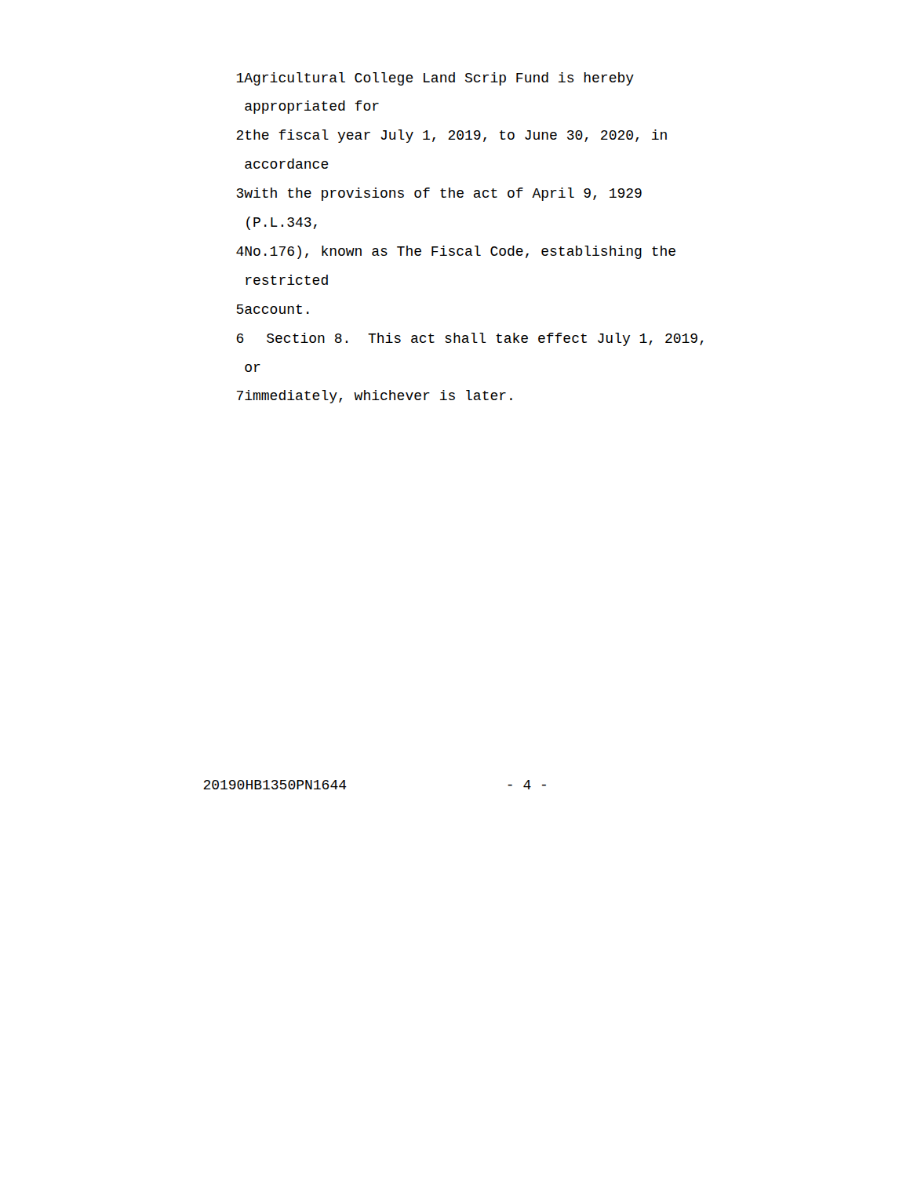| 1 | Agricultural College Land Scrip Fund is hereby appropriated for |
| 2 | the fiscal year July 1, 2019, to June 30, 2020, in accordance |
| 3 | with the provisions of the act of April 9, 1929 (P.L.343, |
| 4 | No.176), known as The Fiscal Code, establishing the restricted |
| 5 | account. |
| 6 | Section 8. This act shall take effect July 1, 2019, or |
| 7 | immediately, whichever is later. |
20190HB1350PN1644
- 4 -